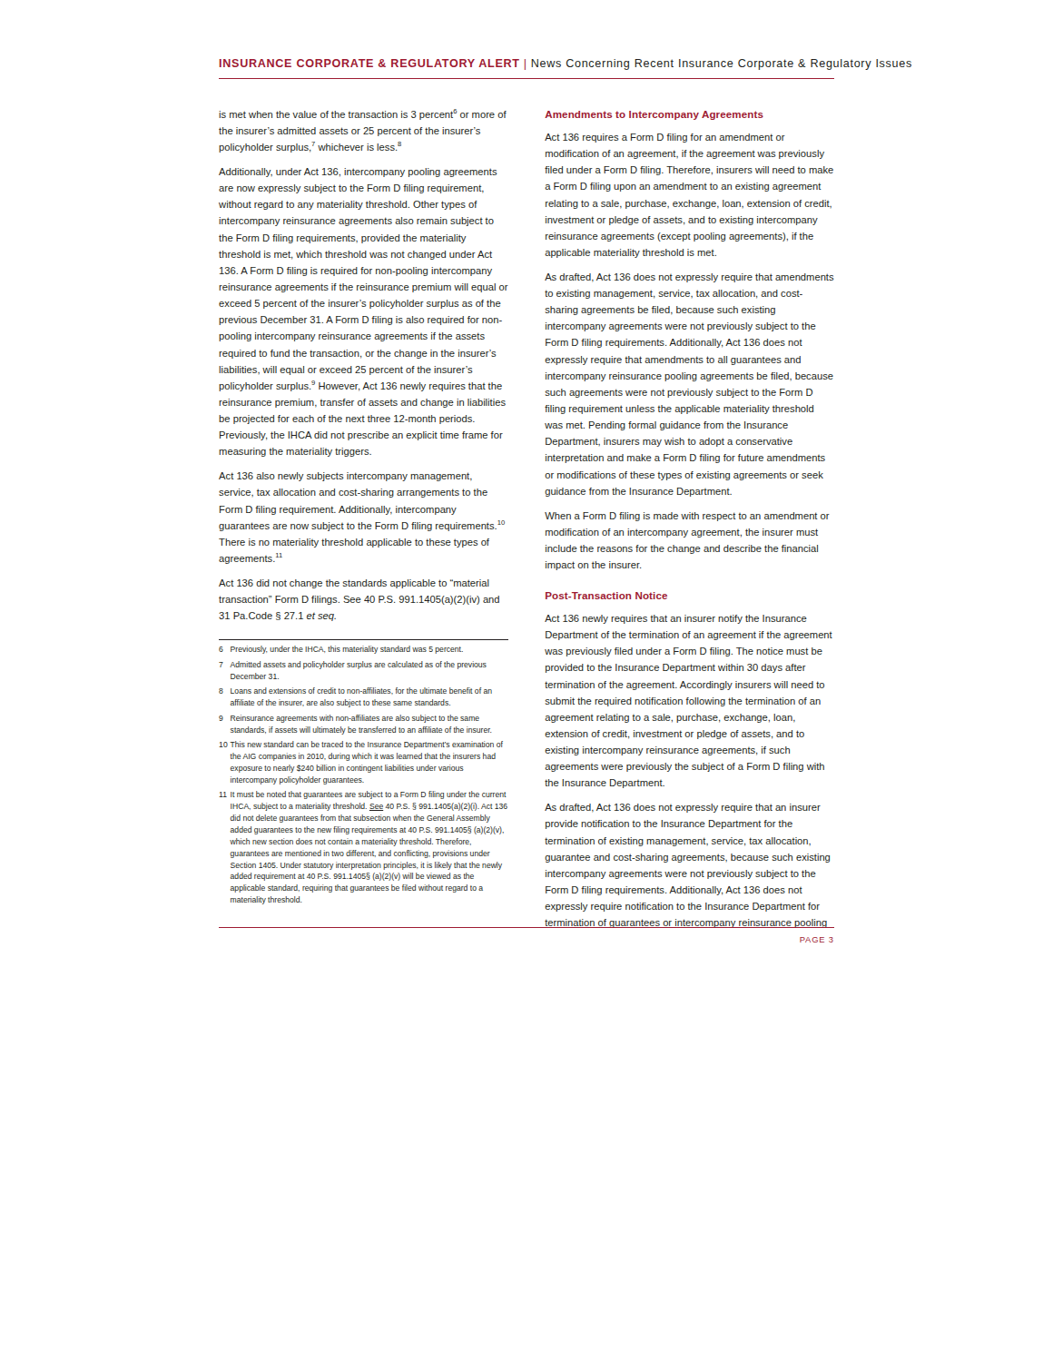INSURANCE CORPORATE & REGULATORY ALERT|News Concerning Recent Insurance Corporate & Regulatory Issues
is met when the value of the transaction is 3 percent6 or more of the insurer’s admitted assets or 25 percent of the insurer’s policyholder surplus,7 whichever is less.8
Additionally, under Act 136, intercompany pooling agreements are now expressly subject to the Form D filing requirement, without regard to any materiality threshold. Other types of intercompany reinsurance agreements also remain subject to the Form D filing requirements, provided the materiality threshold is met, which threshold was not changed under Act 136. A Form D filing is required for non-pooling intercompany reinsurance agreements if the reinsurance premium will equal or exceed 5 percent of the insurer’s policyholder surplus as of the previous December 31. A Form D filing is also required for non-pooling intercompany reinsurance agreements if the assets required to fund the transaction, or the change in the insurer’s liabilities, will equal or exceed 25 percent of the insurer’s policyholder surplus.9 However, Act 136 newly requires that the reinsurance premium, transfer of assets and change in liabilities be projected for each of the next three 12-month periods. Previously, the IHCA did not prescribe an explicit time frame for measuring the materiality triggers.
Act 136 also newly subjects intercompany management, service, tax allocation and cost-sharing arrangements to the Form D filing requirement. Additionally, intercompany guarantees are now subject to the Form D filing requirements.10 There is no materiality threshold applicable to these types of agreements.11
Act 136 did not change the standards applicable to “material transaction” Form D filings. See 40 P.S. 991.1405(a)(2)(iv) and 31 Pa.Code § 27.1 et seq.
6 Previously, under the IHCA, this materiality standard was 5 percent.
7 Admitted assets and policyholder surplus are calculated as of the previous December 31.
8 Loans and extensions of credit to non-affiliates, for the ultimate benefit of an affiliate of the insurer, are also subject to these same standards.
9 Reinsurance agreements with non-affiliates are also subject to the same standards, if assets will ultimately be transferred to an affiliate of the insurer.
10 This new standard can be traced to the Insurance Department’s examination of the AIG companies in 2010, during which it was learned that the insurers had exposure to nearly $240 billion in contingent liabilities under various intercompany policyholder guarantees.
11 It must be noted that guarantees are subject to a Form D filing under the current IHCA, subject to a materiality threshold. See 40 P.S. § 991.1405(a)(2)(i). Act 136 did not delete guarantees from that subsection when the General Assembly added guarantees to the new filing requirements at 40 P.S. 991.1405§ (a)(2)(v), which new section does not contain a materiality threshold. Therefore, guarantees are mentioned in two different, and conflicting, provisions under Section 1405. Under statutory interpretation principles, it is likely that the newly added requirement at 40 P.S. 991.1405§ (a)(2)(v) will be viewed as the applicable standard, requiring that guarantees be filed without regard to a materiality threshold.
Amendments to Intercompany Agreements
Act 136 requires a Form D filing for an amendment or modification of an agreement, if the agreement was previously filed under a Form D filing. Therefore, insurers will need to make a Form D filing upon an amendment to an existing agreement relating to a sale, purchase, exchange, loan, extension of credit, investment or pledge of assets, and to existing intercompany reinsurance agreements (except pooling agreements), if the applicable materiality threshold is met.
As drafted, Act 136 does not expressly require that amendments to existing management, service, tax allocation, and cost-sharing agreements be filed, because such existing intercompany agreements were not previously subject to the Form D filing requirements. Additionally, Act 136 does not expressly require that amendments to all guarantees and intercompany reinsurance pooling agreements be filed, because such agreements were not previously subject to the Form D filing requirement unless the applicable materiality threshold was met. Pending formal guidance from the Insurance Department, insurers may wish to adopt a conservative interpretation and make a Form D filing for future amendments or modifications of these types of existing agreements or seek guidance from the Insurance Department.
When a Form D filing is made with respect to an amendment or modification of an intercompany agreement, the insurer must include the reasons for the change and describe the financial impact on the insurer.
Post-Transaction Notice
Act 136 newly requires that an insurer notify the Insurance Department of the termination of an agreement if the agreement was previously filed under a Form D filing. The notice must be provided to the Insurance Department within 30 days after termination of the agreement. Accordingly insurers will need to submit the required notification following the termination of an agreement relating to a sale, purchase, exchange, loan, extension of credit, investment or pledge of assets, and to existing intercompany reinsurance agreements, if such agreements were previously the subject of a Form D filing with the Insurance Department.
As drafted, Act 136 does not expressly require that an insurer provide notification to the Insurance Department for the termination of existing management, service, tax allocation, guarantee and cost-sharing agreements, because such existing intercompany agreements were not previously subject to the Form D filing requirements. Additionally, Act 136 does not expressly require notification to the Insurance Department for termination of guarantees or intercompany reinsurance pooling
PAGE 3